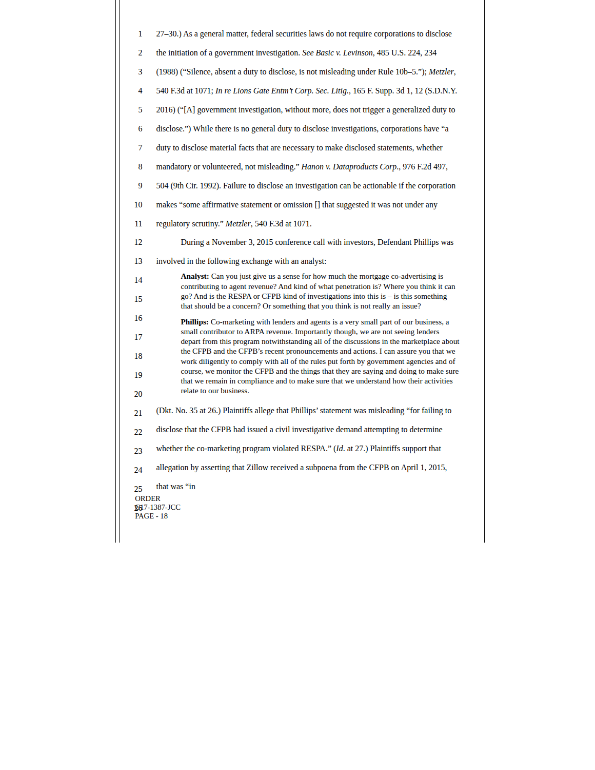1
2
3
4
5
6
7
8
9
10
11
12
13
14
15
16
17
18
19
20
21
22
23
24
25
26
27–30.) As a general matter, federal securities laws do not require corporations to disclose the initiation of a government investigation. See Basic v. Levinson, 485 U.S. 224, 234 (1988) (“Silence, absent a duty to disclose, is not misleading under Rule 10b–5.”); Metzler, 540 F.3d at 1071; In re Lions Gate Entm’t Corp. Sec. Litig., 165 F. Supp. 3d 1, 12 (S.D.N.Y. 2016) (“[A] government investigation, without more, does not trigger a generalized duty to disclose.”) While there is no general duty to disclose investigations, corporations have “a duty to disclose material facts that are necessary to make disclosed statements, whether mandatory or volunteered, not misleading.” Hanon v. Dataproducts Corp., 976 F.2d 497, 504 (9th Cir. 1992). Failure to disclose an investigation can be actionable if the corporation makes “some affirmative statement or omission [] that suggested it was not under any regulatory scrutiny.” Metzler, 540 F.3d at 1071.
During a November 3, 2015 conference call with investors, Defendant Phillips was involved in the following exchange with an analyst:
Analyst: Can you just give us a sense for how much the mortgage co-advertising is contributing to agent revenue? And kind of what penetration is? Where you think it can go? And is the RESPA or CFPB kind of investigations into this is – is this something that should be a concern? Or something that you think is not really an issue?
Phillips: Co-marketing with lenders and agents is a very small part of our business, a small contributor to ARPA revenue. Importantly though, we are not seeing lenders depart from this program notwithstanding all of the discussions in the marketplace about the CFPB and the CFPB’s recent pronouncements and actions. I can assure you that we work diligently to comply with all of the rules put forth by government agencies and of course, we monitor the CFPB and the things that they are saying and doing to make sure that we remain in compliance and to make sure that we understand how their activities relate to our business.
(Dkt. No. 35 at 26.) Plaintiffs allege that Phillips’ statement was misleading “for failing to disclose that the CFPB had issued a civil investigative demand attempting to determine whether the co-marketing program violated RESPA.” (Id. at 27.) Plaintiffs support that allegation by asserting that Zillow received a subpoena from the CFPB on April 1, 2015, that was “in
ORDER
C17-1387-JCC
PAGE - 18